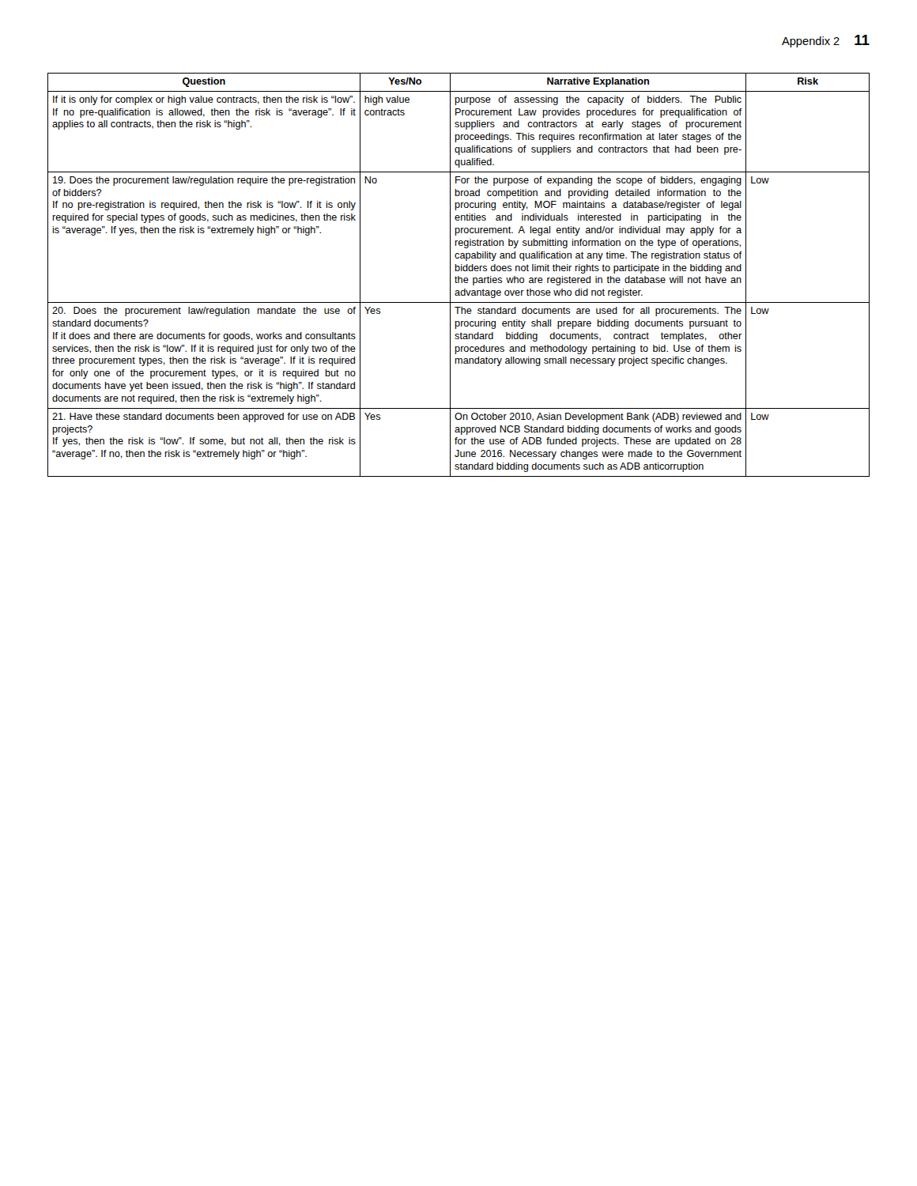Appendix 211
| Question | Yes/No | Narrative Explanation | Risk |
| --- | --- | --- | --- |
| If it is only for complex or high value contracts, then the risk is “low”. If no pre-qualification is allowed, then the risk is “average”. If it applies to all contracts, then the risk is “high”. | high value contracts | purpose of assessing the capacity of bidders. The Public Procurement Law provides procedures for prequalification of suppliers and contractors at early stages of procurement proceedings. This requires reconfirmation at later stages of the qualifications of suppliers and contractors that had been pre-qualified. | |
| 19. Does the procurement law/regulation require the pre-registration of bidders? If no pre-registration is required, then the risk is “low”. If it is only required for special types of goods, such as medicines, then the risk is “average”. If yes, then the risk is “extremely high” or “high”. | No | For the purpose of expanding the scope of bidders, engaging broad competition and providing detailed information to the procuring entity, MOF maintains a database/register of legal entities and individuals interested in participating in the procurement. A legal entity and/or individual may apply for a registration by submitting information on the type of operations, capability and qualification at any time. The registration status of bidders does not limit their rights to participate in the bidding and the parties who are registered in the database will not have an advantage over those who did not register. | Low |
| 20. Does the procurement law/regulation mandate the use of standard documents? If it does and there are documents for goods, works and consultants services, then the risk is “low”. If it is required just for only two of the three procurement types, then the risk is “average”. If it is required for only one of the procurement types, or it is required but no documents have yet been issued, then the risk is “high”. If standard documents are not required, then the risk is “extremely high”. | Yes | The standard documents are used for all procurements. The procuring entity shall prepare bidding documents pursuant to standard bidding documents, contract templates, other procedures and methodology pertaining to bid. Use of them is mandatory allowing small necessary project specific changes. | Low |
| 21. Have these standard documents been approved for use on ADB projects? If yes, then the risk is “low”. If some, but not all, then the risk is “average”. If no, then the risk is “extremely high” or “high”. | Yes | On October 2010, Asian Development Bank (ADB) reviewed and approved NCB Standard bidding documents of works and goods for the use of ADB funded projects. These are updated on 28 June 2016. Necessary changes were made to the Government standard bidding documents such as ADB anticorruption | Low |